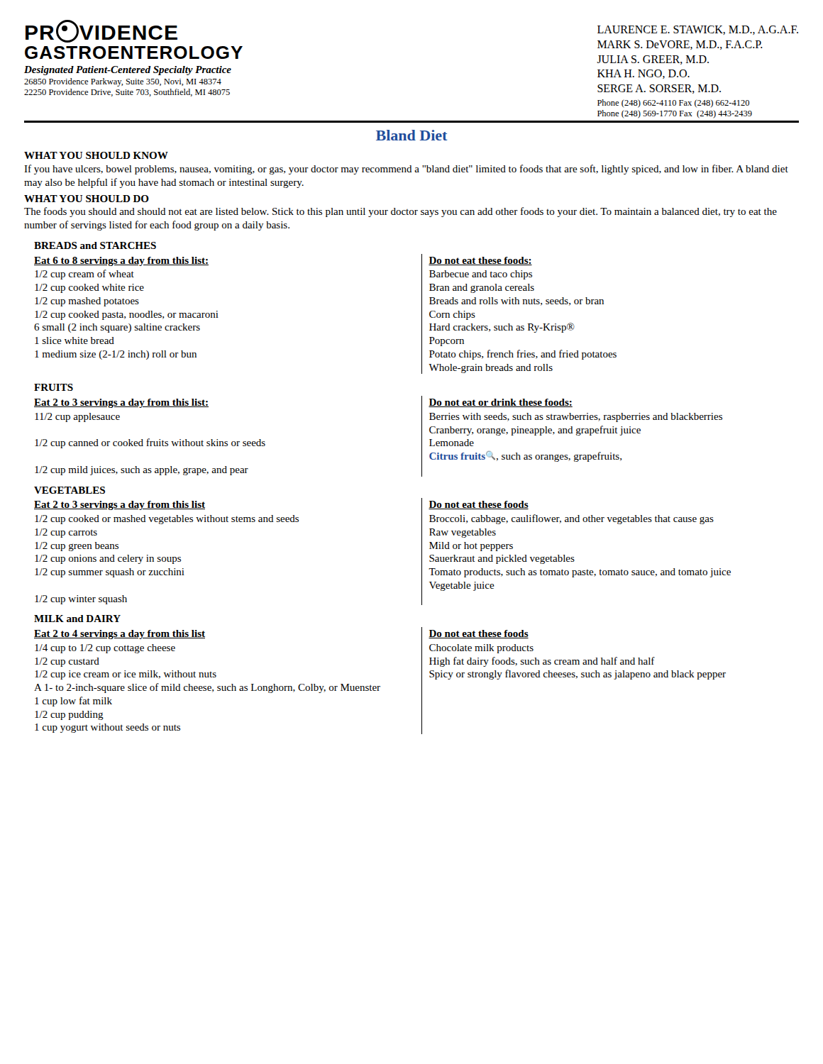PR VIDENCE
GASTROENTEROLOGY
Designated Patient-Centered Specialty Practice
26850 Providence Parkway, Suite 350, Novi, MI 48374
22250 Providence Drive, Suite 703, Southfield, MI 48075
LAURENCE E. STAWICK, M.D., A.G.A.F.
MARK S. DeVORE, M.D., F.A.C.P.
JULIA S. GREER, M.D.
KHA H. NGO, D.O.
SERGE A. SORSER, M.D.
Phone (248) 662-4110 Fax (248) 662-4120
Phone (248) 569-1770 Fax (248) 443-2439
Bland Diet
WHAT YOU SHOULD KNOW
If you have ulcers, bowel problems, nausea, vomiting, or gas, your doctor may recommend a "bland diet" limited to foods that are soft, lightly spiced, and low in fiber. A bland diet may also be helpful if you have had stomach or intestinal surgery.
WHAT YOU SHOULD DO
The foods you should and should not eat are listed below. Stick to this plan until your doctor says you can add other foods to your diet. To maintain a balanced diet, try to eat the number of servings listed for each food group on a daily basis.
BREADS and STARCHES
| Eat 6 to 8 servings a day from this list: 1/2 cup cream of wheat 1/2 cup cooked white rice 1/2 cup mashed potatoes 1/2 cup cooked pasta, noodles, or macaroni 6 small (2 inch square) saltine crackers 1 slice white bread 1 medium size (2-1/2 inch) roll or bun | Do not eat these foods: Barbecue and taco chips Bran and granola cereals Breads and rolls with nuts, seeds, or bran Corn chips Hard crackers, such as Ry-Krisp® Popcorn Potato chips, french fries, and fried potatoes Whole-grain breads and rolls |
FRUITS
| Eat 2 to 3 servings a day from this list: 11/2 cup applesauce 1/2 cup canned or cooked fruits without skins or seeds 1/2 cup mild juices, such as apple, grape, and pear | Do not eat or drink these foods: Berries with seeds, such as strawberries, raspberries and blackberries Cranberry, orange, pineapple, and grapefruit juice Lemonade Citrus fruits 🔍 , such as oranges, grapefruits, |
VEGETABLES
| Eat 2 to 3 servings a day from this list 1/2 cup cooked or mashed vegetables without stems and seeds 1/2 cup carrots 1/2 cup green beans 1/2 cup onions and celery in soups 1/2 cup summer squash or zucchini 1/2 cup winter squash | Do not eat these foods Broccoli, cabbage, cauliflower, and other vegetables that cause gas Raw vegetables Mild or hot peppers Sauerkraut and pickled vegetables Tomato products, such as tomato paste, tomato sauce, and tomato juice Vegetable juice |
MILK and DAIRY
| Eat 2 to 4 servings a day from this list 1/4 cup to 1/2 cup cottage cheese 1/2 cup custard 1/2 cup ice cream or ice milk, without nuts A 1- to 2-inch-square slice of mild cheese, such as Longhorn, Colby, or Muenster 1 cup low fat milk 1/2 cup pudding 1 cup yogurt without seeds or nuts | Do not eat these foods Chocolate milk products High fat dairy foods, such as cream and half and half Spicy or strongly flavored cheeses, such as jalapeno and black pepper |